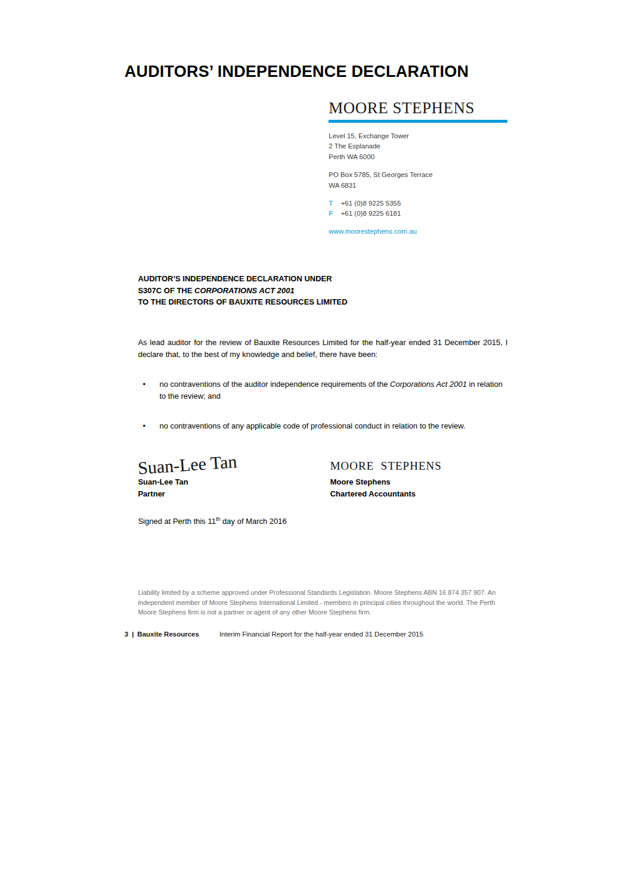AUDITORS’ INDEPENDENCE DECLARATION
MOORE STEPHENS
Level 15, Exchange Tower
2 The Esplanade
Perth WA 6000
PO Box 5785, St Georges Terrace
WA 6831
T +61 (0)8 9225 5355
F +61 (0)8 9225 6181
www.moorestephens.com.au
AUDITOR’S INDEPENDENCE DECLARATION UNDER
S307C OF THE CORPORATIONS ACT 2001
TO THE DIRECTORS OF BAUXITE RESOURCES LIMITED
As lead auditor for the review of Bauxite Resources Limited for the half-year ended 31 December 2015, I declare that, to the best of my knowledge and belief, there have been:
no contraventions of the auditor independence requirements of the Corporations Act 2001 in relation to the review; and
no contraventions of any applicable code of professional conduct in relation to the review.
Suan-Lee Tan
Suan-Lee Tan
Partner
MOORE STEPHENS
Moore Stephens
Chartered Accountants
Signed at Perth this 11th day of March 2016
Liability limited by a scheme approved under Professional Standards Legislation. Moore Stephens ABN 16 874 357 907. An independent member of Moore Stephens International Limited - members in principal cities throughout the world. The Perth Moore Stephens firm is not a partner or agent of any other Moore Stephens firm.
3 | Bauxite Resources Interim Financial Report for the half-year ended 31 December 2015